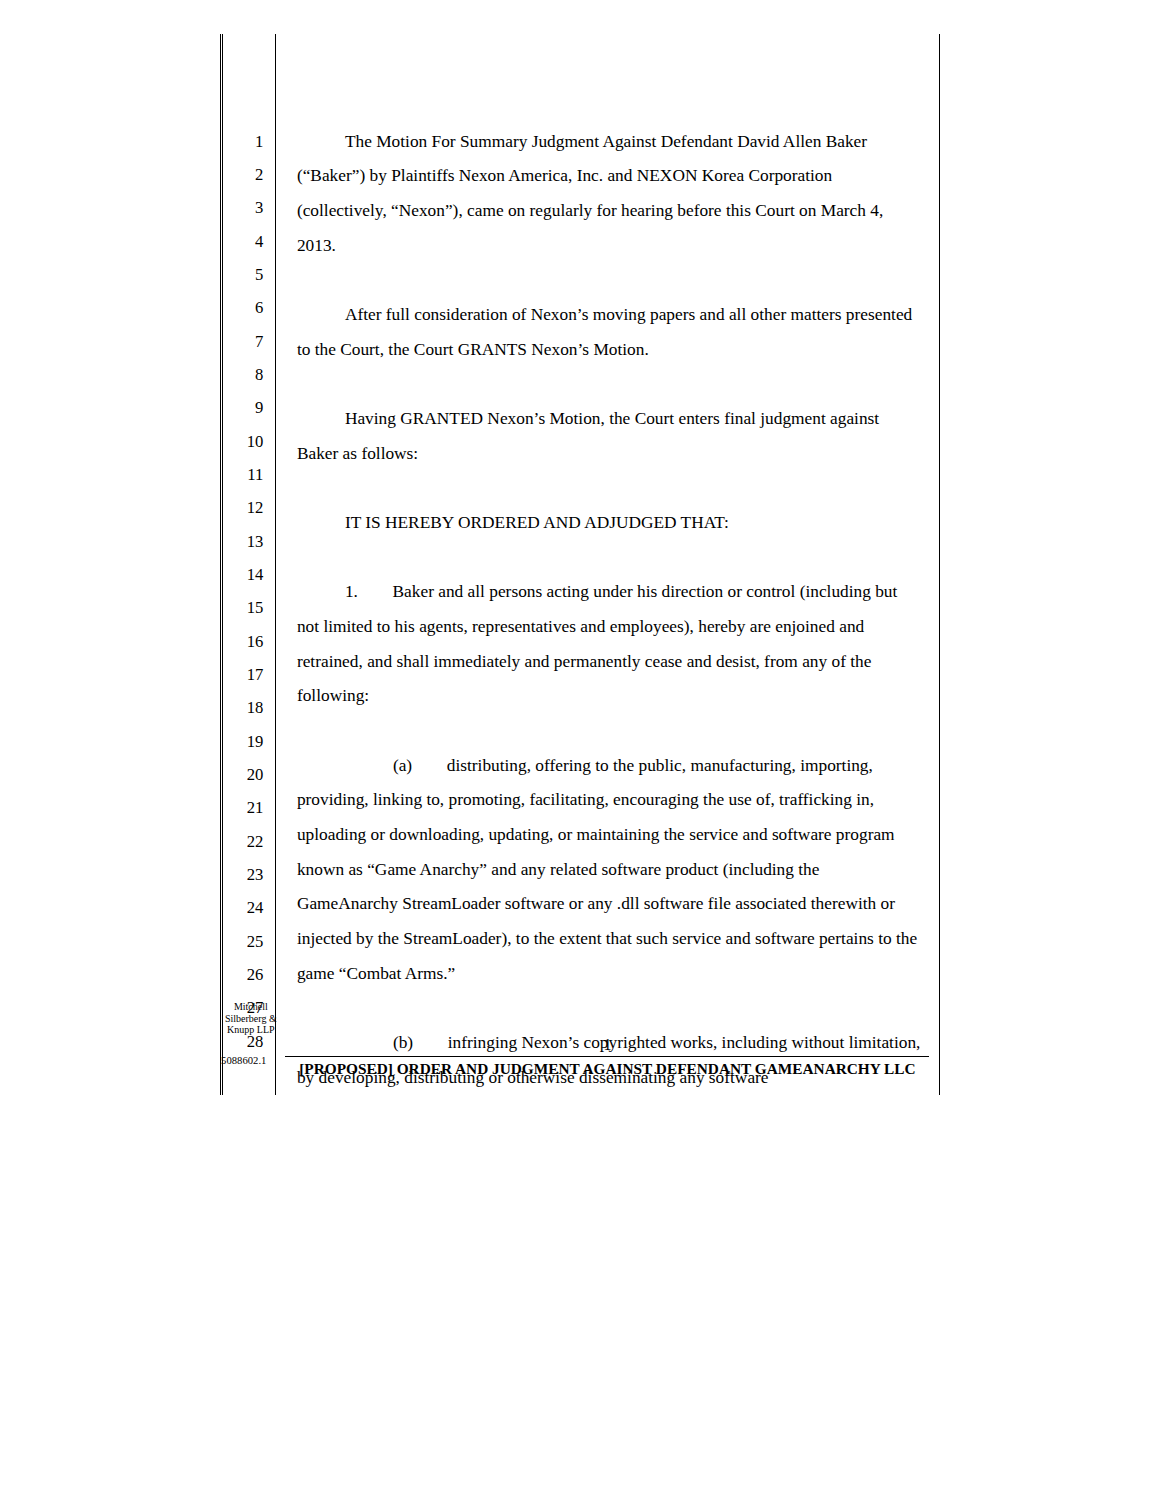1
2
3
4
5
6
7
8
9
10
11
12
13
14
15
16
17
18
19
20
21
22
23
24
25
26
27
28
The Motion For Summary Judgment Against Defendant David Allen Baker (“Baker”) by Plaintiffs Nexon America, Inc. and NEXON Korea Corporation (collectively, “Nexon”), came on regularly for hearing before this Court on March 4, 2013.
After full consideration of Nexon’s moving papers and all other matters presented to the Court, the Court GRANTS Nexon’s Motion.
Having GRANTED Nexon’s Motion, the Court enters final judgment against Baker as follows:
IT IS HEREBY ORDERED AND ADJUDGED THAT:
1.  Baker and all persons acting under his direction or control (including but not limited to his agents, representatives and employees), hereby are enjoined and retrained, and shall immediately and permanently cease and desist, from any of the following:
(a)  distributing, offering to the public, manufacturing, importing, providing, linking to, promoting, facilitating, encouraging the use of, trafficking in, uploading or downloading, updating, or maintaining the service and software program known as “Game Anarchy” and any related software product (including the GameAnarchy StreamLoader software or any .dll software file associated therewith or injected by the StreamLoader), to the extent that such service and software pertains to the game “Combat Arms.”
(b)  infringing Nexon’s copyrighted works, including without limitation, by developing, distributing or otherwise disseminating any software
Mitchell
Silberberg &
Knupp LLP
5088602.1
1
[PROPOSED] ORDER AND JUDGMENT AGAINST DEFENDANT GAMEANARCHY LLC